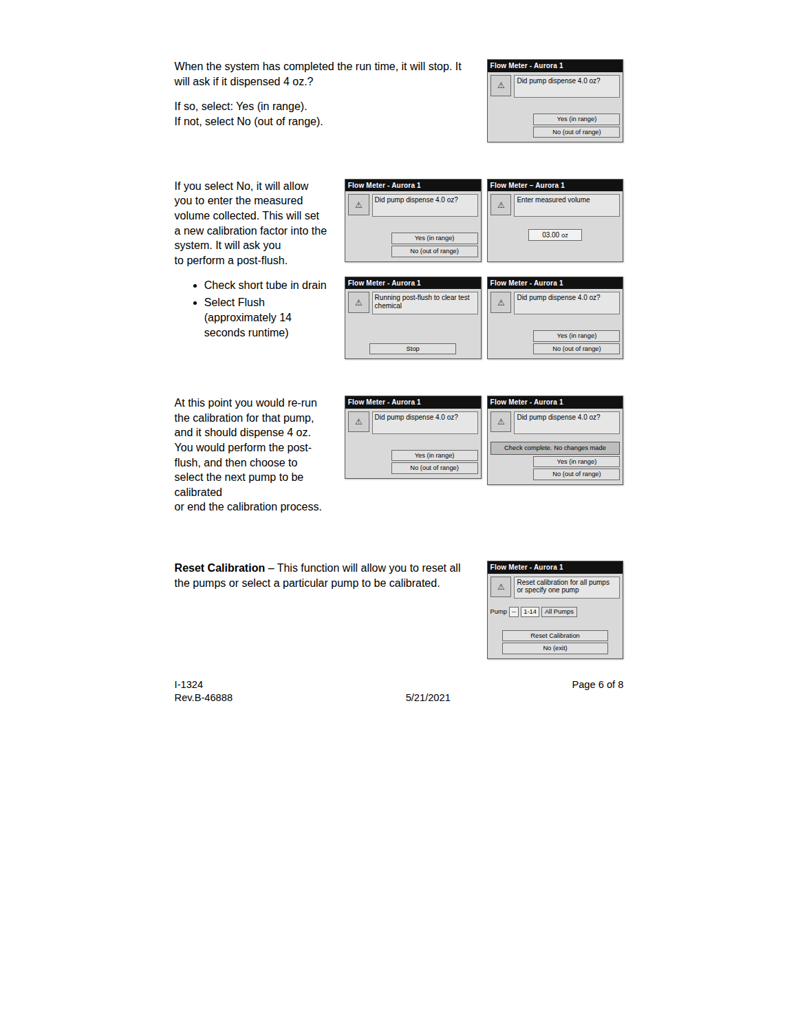When the system has completed the run time, it will stop. It will ask if it dispensed 4 oz.?
If so, select: Yes (in range).
If not, select No (out of range).
Flow Meter - Aurora 1
Did pump dispense 4.0 oz?
Yes (in range)
No (out of range)
If you select No, it will allow you to enter the measured volume collected. This will set a new calibration factor into the system. It will ask you
to perform a post-flush.
Check short tube in drain
Select Flush (approximately 14 seconds runtime)
Flow Meter - Aurora 1
Did pump dispense 4.0 oz?
Yes (in range)
No (out of range)
Flow Meter – Aurora 1
Enter measured volume
03.00 oz
Flow Meter - Aurora 1
Running post-flush to clear test chemical
Stop
Flow Meter - Aurora 1
Did pump dispense 4.0 oz?
Yes (in range)
No (out of range)
At this point you would re-run the calibration for that pump, and it should dispense 4 oz.
You would perform the post-flush, and then choose to select the next pump to be calibrated
or end the calibration process.
Flow Meter - Aurora 1
Did pump dispense 4.0 oz?
Yes (in range)
No (out of range)
Flow Meter - Aurora 1
Did pump dispense 4.0 oz?
Check complete. No changes made
Yes (in range)
No (out of range)
Reset Calibration – This function will allow you to reset all the pumps or select a particular pump to be calibrated.
Flow Meter - Aurora 1
Reset calibration for all pumps or specify one pump
Pump -- 1-14 All Pumps
Reset Calibration
No (exit)
I-1324
Page 6 of 8
Rev.B-46888
5/21/2021